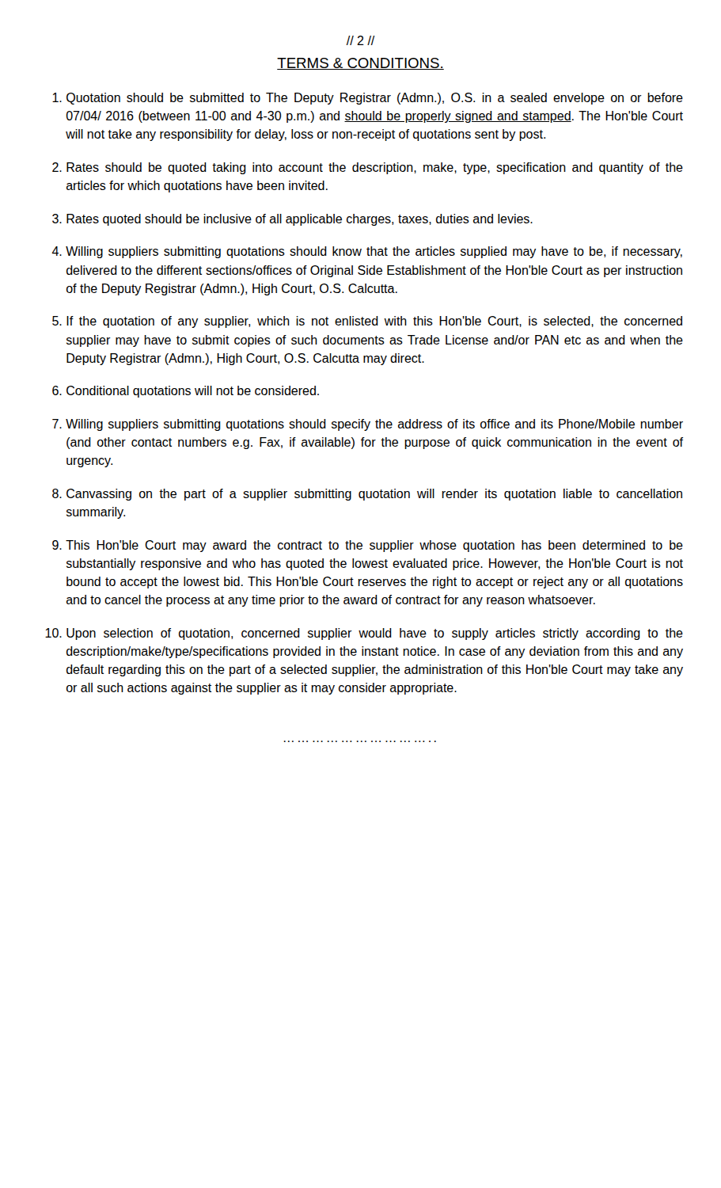// 2 //
TERMS & CONDITIONS.
Quotation should be submitted to The Deputy Registrar (Admn.), O.S. in a sealed envelope on or before 07/04/ 2016 (between 11-00 and 4-30 p.m.) and should be properly signed and stamped. The Hon'ble Court will not take any responsibility for delay, loss or non-receipt of quotations sent by post.
Rates should be quoted taking into account the description, make, type, specification and quantity of the articles for which quotations have been invited.
Rates quoted should be inclusive of all applicable charges, taxes, duties and levies.
Willing suppliers submitting quotations should know that the articles supplied may have to be, if necessary, delivered to the different sections/offices of Original Side Establishment of the Hon'ble Court as per instruction of the Deputy Registrar (Admn.), High Court, O.S. Calcutta.
If the quotation of any supplier, which is not enlisted with this Hon'ble Court, is selected, the concerned supplier may have to submit copies of such documents as Trade License and/or PAN etc as and when the Deputy Registrar (Admn.), High Court, O.S. Calcutta may direct.
Conditional quotations will not be considered.
Willing suppliers submitting quotations should specify the address of its office and its Phone/Mobile number (and other contact numbers e.g. Fax, if available) for the purpose of quick communication in the event of urgency.
Canvassing on the part of a supplier submitting quotation will render its quotation liable to cancellation summarily.
This Hon'ble Court may award the contract to the supplier whose quotation has been determined to be substantially responsive and who has quoted the lowest evaluated price. However, the Hon'ble Court is not bound to accept the lowest bid. This Hon'ble Court reserves the right to accept or reject any or all quotations and to cancel the process at any time prior to the award of contract for any reason whatsoever.
Upon selection of quotation, concerned supplier would have to supply articles strictly according to the description/make/type/specifications provided in the instant notice. In case of any deviation from this and any default regarding this on the part of a selected supplier, the administration of this Hon'ble Court may take any or all such actions against the supplier as it may consider appropriate.
…………………………..